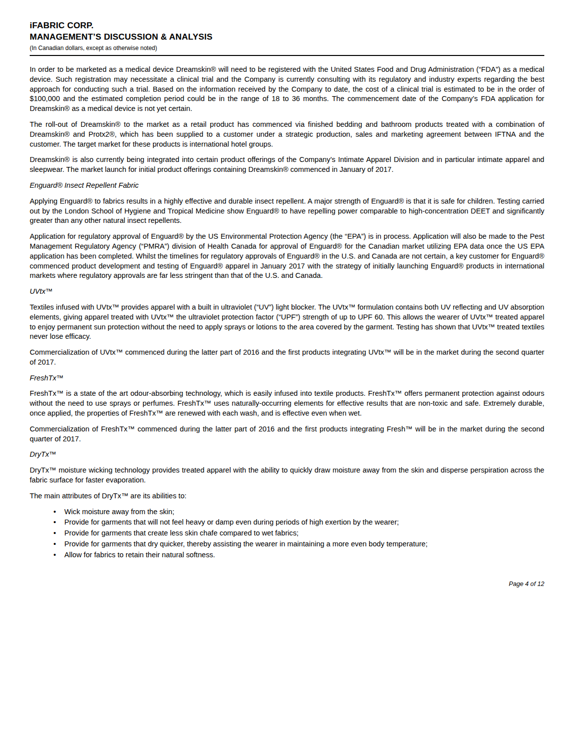iFABRIC CORP.
MANAGEMENT’S DISCUSSION & ANALYSIS
(In Canadian dollars, except as otherwise noted)
In order to be marketed as a medical device Dreamskin® will need to be registered with the United States Food and Drug Administration (“FDA”) as a medical device. Such registration may necessitate a clinical trial and the Company is currently consulting with its regulatory and industry experts regarding the best approach for conducting such a trial. Based on the information received by the Company to date, the cost of a clinical trial is estimated to be in the order of $100,000 and the estimated completion period could be in the range of 18 to 36 months. The commencement date of the Company’s FDA application for Dreamskin® as a medical device is not yet certain.
The roll-out of Dreamskin® to the market as a retail product has commenced via finished bedding and bathroom products treated with a combination of Dreamskin® and Protx2®, which has been supplied to a customer under a strategic production, sales and marketing agreement between IFTNA and the customer. The target market for these products is international hotel groups.
Dreamskin® is also currently being integrated into certain product offerings of the Company’s Intimate Apparel Division and in particular intimate apparel and sleepwear. The market launch for initial product offerings containing Dreamskin® commenced in January of 2017.
Enguard® Insect Repellent Fabric
Applying Enguard® to fabrics results in a highly effective and durable insect repellent. A major strength of Enguard® is that it is safe for children. Testing carried out by the London School of Hygiene and Tropical Medicine show Enguard® to have repelling power comparable to high-concentration DEET and significantly greater than any other natural insect repellents.
Application for regulatory approval of Enguard® by the US Environmental Protection Agency (the “EPA”) is in process. Application will also be made to the Pest Management Regulatory Agency (“PMRA”) division of Health Canada for approval of Enguard® for the Canadian market utilizing EPA data once the US EPA application has been completed. Whilst the timelines for regulatory approvals of Enguard® in the U.S. and Canada are not certain, a key customer for Enguard® commenced product development and testing of Enguard® apparel in January 2017 with the strategy of initially launching Enguard® products in international markets where regulatory approvals are far less stringent than that of the U.S. and Canada.
UVtx™
Textiles infused with UVtx™ provides apparel with a built in ultraviolet (“UV”) light blocker. The UVtx™ formulation contains both UV reflecting and UV absorption elements, giving apparel treated with UVtx™ the ultraviolet protection factor (“UPF”) strength of up to UPF 60. This allows the wearer of UVtx™ treated apparel to enjoy permanent sun protection without the need to apply sprays or lotions to the area covered by the garment. Testing has shown that UVtx™ treated textiles never lose efficacy.
Commercialization of UVtx™ commenced during the latter part of 2016 and the first products integrating UVtx™ will be in the market during the second quarter of 2017.
FreshTx™
FreshTx™ is a state of the art odour-absorbing technology, which is easily infused into textile products. FreshTx™ offers permanent protection against odours without the need to use sprays or perfumes. FreshTx™ uses naturally-occurring elements for effective results that are non-toxic and safe. Extremely durable, once applied, the properties of FreshTx™ are renewed with each wash, and is effective even when wet.
Commercialization of FreshTx™ commenced during the latter part of 2016 and the first products integrating Fresh™ will be in the market during the second quarter of 2017.
DryTx™
DryTx™ moisture wicking technology provides treated apparel with the ability to quickly draw moisture away from the skin and disperse perspiration across the fabric surface for faster evaporation.
The main attributes of DryTx™ are its abilities to:
Wick moisture away from the skin;
Provide for garments that will not feel heavy or damp even during periods of high exertion by the wearer;
Provide for garments that create less skin chafe compared to wet fabrics;
Provide for garments that dry quicker, thereby assisting the wearer in maintaining a more even body temperature;
Allow for fabrics to retain their natural softness.
Page 4 of 12